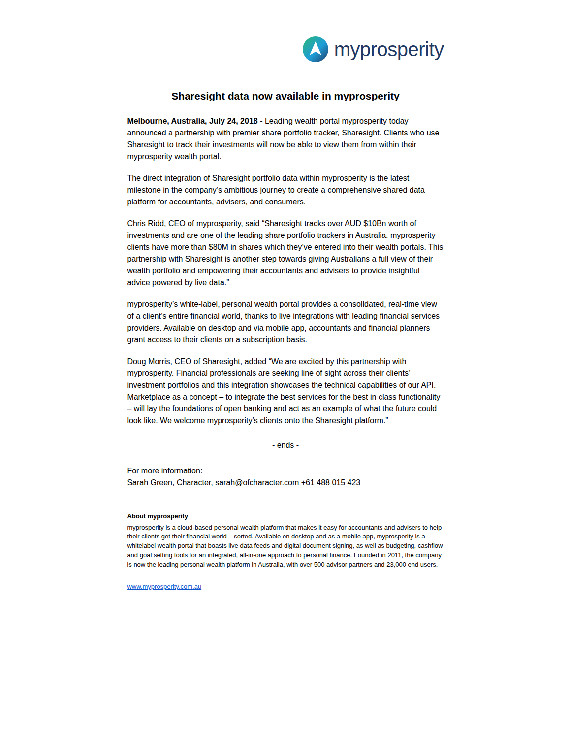myprosperity
Sharesight data now available in myprosperity
Melbourne, Australia, July 24, 2018 - Leading wealth portal myprosperity today announced a partnership with premier share portfolio tracker, Sharesight. Clients who use Sharesight to track their investments will now be able to view them from within their myprosperity wealth portal.
The direct integration of Sharesight portfolio data within myprosperity is the latest milestone in the company’s ambitious journey to create a comprehensive shared data platform for accountants, advisers, and consumers.
Chris Ridd, CEO of myprosperity, said “Sharesight tracks over AUD $10Bn worth of investments and are one of the leading share portfolio trackers in Australia. myprosperity clients have more than $80M in shares which they’ve entered into their wealth portals. This partnership with Sharesight is another step towards giving Australians a full view of their wealth portfolio and empowering their accountants and advisers to provide insightful advice powered by live data.”
myprosperity’s white-label, personal wealth portal provides a consolidated, real-time view of a client’s entire financial world, thanks to live integrations with leading financial services providers. Available on desktop and via mobile app, accountants and financial planners grant access to their clients on a subscription basis.
Doug Morris, CEO of Sharesight, added “We are excited by this partnership with myprosperity. Financial professionals are seeking line of sight across their clients’ investment portfolios and this integration showcases the technical capabilities of our API. Marketplace as a concept – to integrate the best services for the best in class functionality – will lay the foundations of open banking and act as an example of what the future could look like. We welcome myprosperity’s clients onto the Sharesight platform.”
- ends -
For more information: Sarah Green, Character, sarah@ofcharacter.com +61 488 015 423
About myprosperity
myprosperity is a cloud-based personal wealth platform that makes it easy for accountants and advisers to help their clients get their financial world – sorted. Available on desktop and as a mobile app, myprosperity is a whitelabel wealth portal that boasts live data feeds and digital document signing, as well as budgeting, cashflow and goal setting tools for an integrated, all-in-one approach to personal finance. Founded in 2011, the company is now the leading personal wealth platform in Australia, with over 500 advisor partners and 23,000 end users.
www.myprosperity.com.au